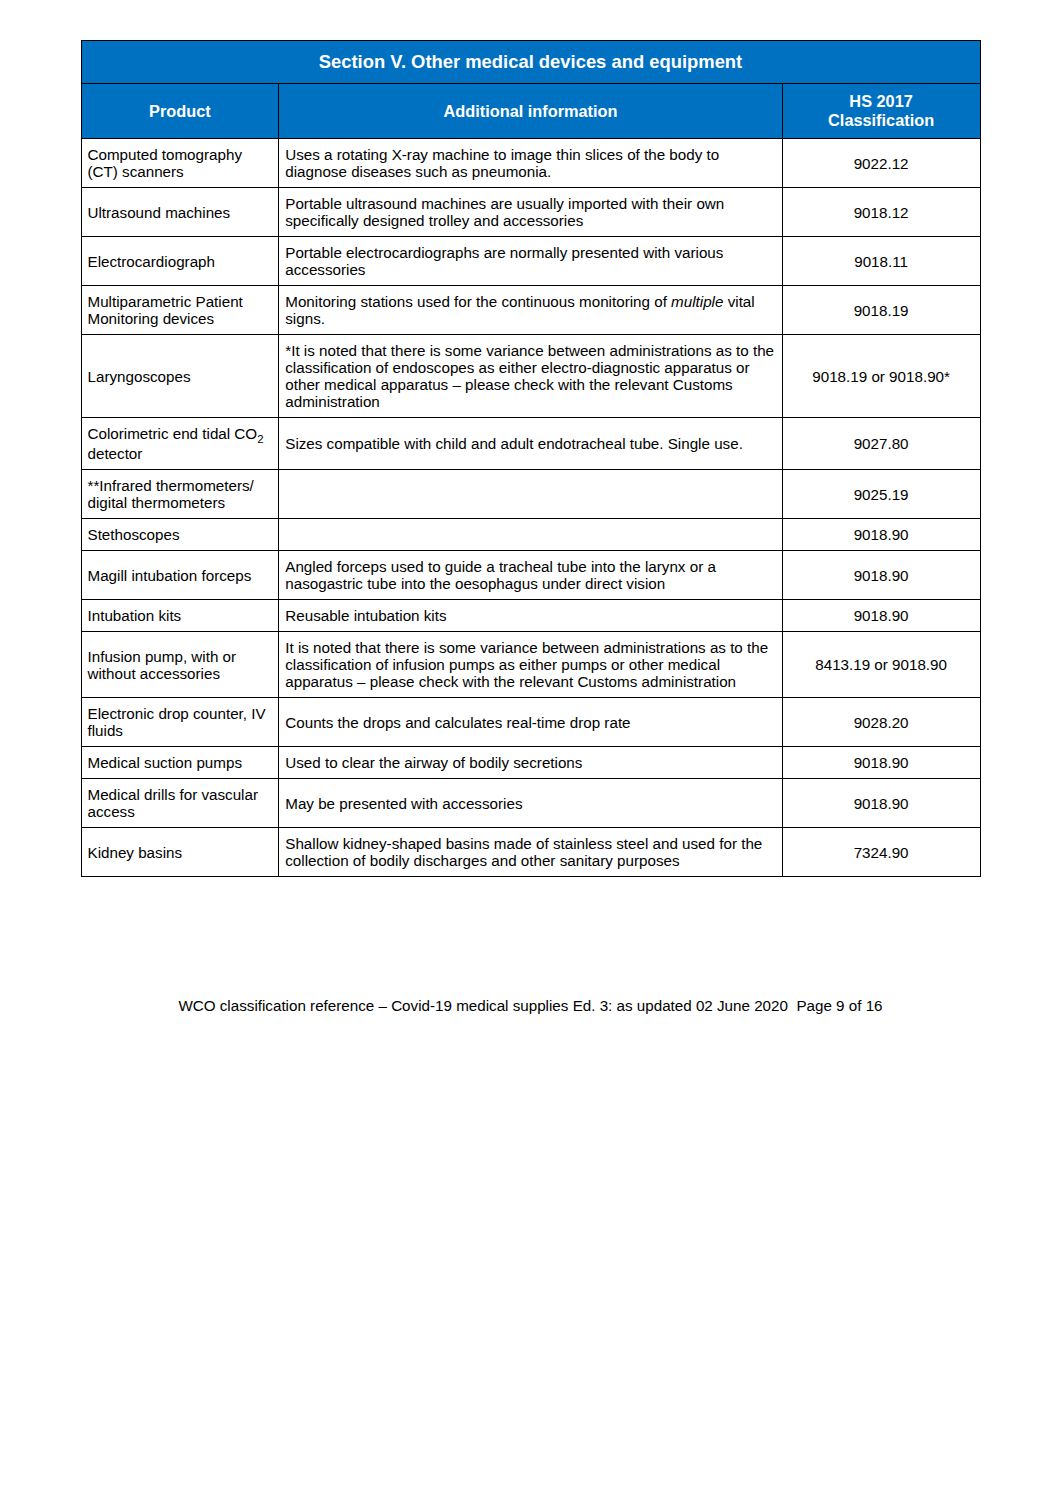Section V. Other medical devices and equipment
| Product | Additional information | HS 2017 Classification |
| --- | --- | --- |
| Computed tomography (CT) scanners | Uses a rotating X-ray machine to image thin slices of the body to diagnose diseases such as pneumonia. | 9022.12 |
| Ultrasound machines | Portable ultrasound machines are usually imported with their own specifically designed trolley and accessories | 9018.12 |
| Electrocardiograph | Portable electrocardiographs are normally presented with various accessories | 9018.11 |
| Multiparametric Patient Monitoring devices | Monitoring stations used for the continuous monitoring of multiple vital signs. | 9018.19 |
| Laryngoscopes | *It is noted that there is some variance between administrations as to the classification of endoscopes as either electro-diagnostic apparatus or other medical apparatus – please check with the relevant Customs administration | 9018.19 or 9018.90* |
| Colorimetric end tidal CO 2 detector | Sizes compatible with child and adult endotracheal tube. Single use. | 9027.80 |
| **Infrared thermometers/ digital thermometers | | 9025.19 |
| Stethoscopes | | 9018.90 |
| Magill intubation forceps | Angled forceps used to guide a tracheal tube into the larynx or a nasogastric tube into the oesophagus under direct vision | 9018.90 |
| Intubation kits | Reusable intubation kits | 9018.90 |
| Infusion pump, with or without accessories | It is noted that there is some variance between administrations as to the classification of infusion pumps as either pumps or other medical apparatus – please check with the relevant Customs administration | 8413.19 or 9018.90 |
| Electronic drop counter, IV fluids | Counts the drops and calculates real-time drop rate | 9028.20 |
| Medical suction pumps | Used to clear the airway of bodily secretions | 9018.90 |
| Medical drills for vascular access | May be presented with accessories | 9018.90 |
| Kidney basins | Shallow kidney-shaped basins made of stainless steel and used for the collection of bodily discharges and other sanitary purposes | 7324.90 |
WCO classification reference – Covid-19 medical supplies Ed. 3: as updated 02 June 2020 Page 9 of 16